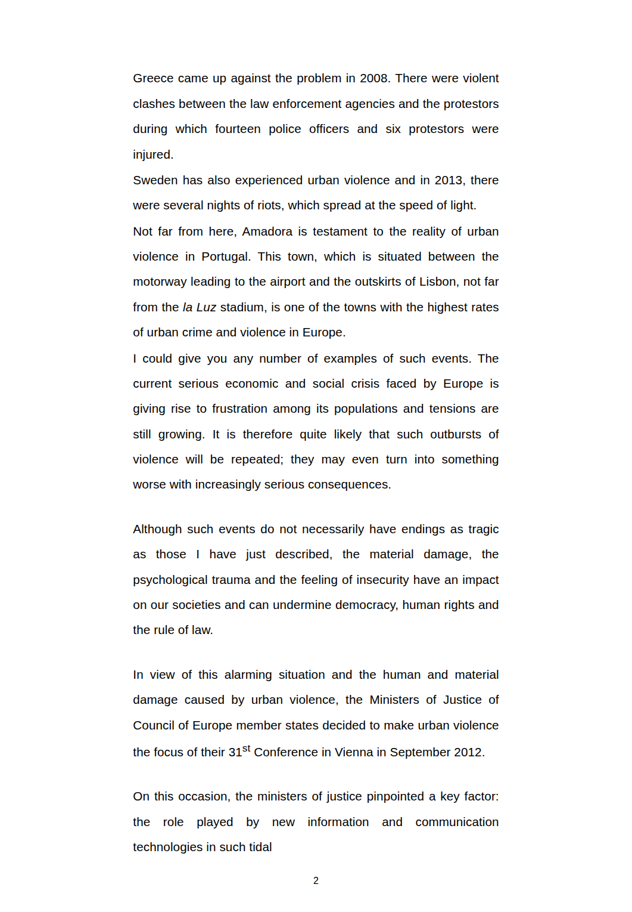Greece came up against the problem in 2008. There were violent clashes between the law enforcement agencies and the protestors during which fourteen police officers and six protestors were injured.
Sweden has also experienced urban violence and in 2013, there were several nights of riots, which spread at the speed of light.
Not far from here, Amadora is testament to the reality of urban violence in Portugal. This town, which is situated between the motorway leading to the airport and the outskirts of Lisbon, not far from the la Luz stadium, is one of the towns with the highest rates of urban crime and violence in Europe.
I could give you any number of examples of such events. The current serious economic and social crisis faced by Europe is giving rise to frustration among its populations and tensions are still growing. It is therefore quite likely that such outbursts of violence will be repeated; they may even turn into something worse with increasingly serious consequences.
Although such events do not necessarily have endings as tragic as those I have just described, the material damage, the psychological trauma and the feeling of insecurity have an impact on our societies and can undermine democracy, human rights and the rule of law.
In view of this alarming situation and the human and material damage caused by urban violence, the Ministers of Justice of Council of Europe member states decided to make urban violence the focus of their 31st Conference in Vienna in September 2012.
On this occasion, the ministers of justice pinpointed a key factor: the role played by new information and communication technologies in such tidal
2